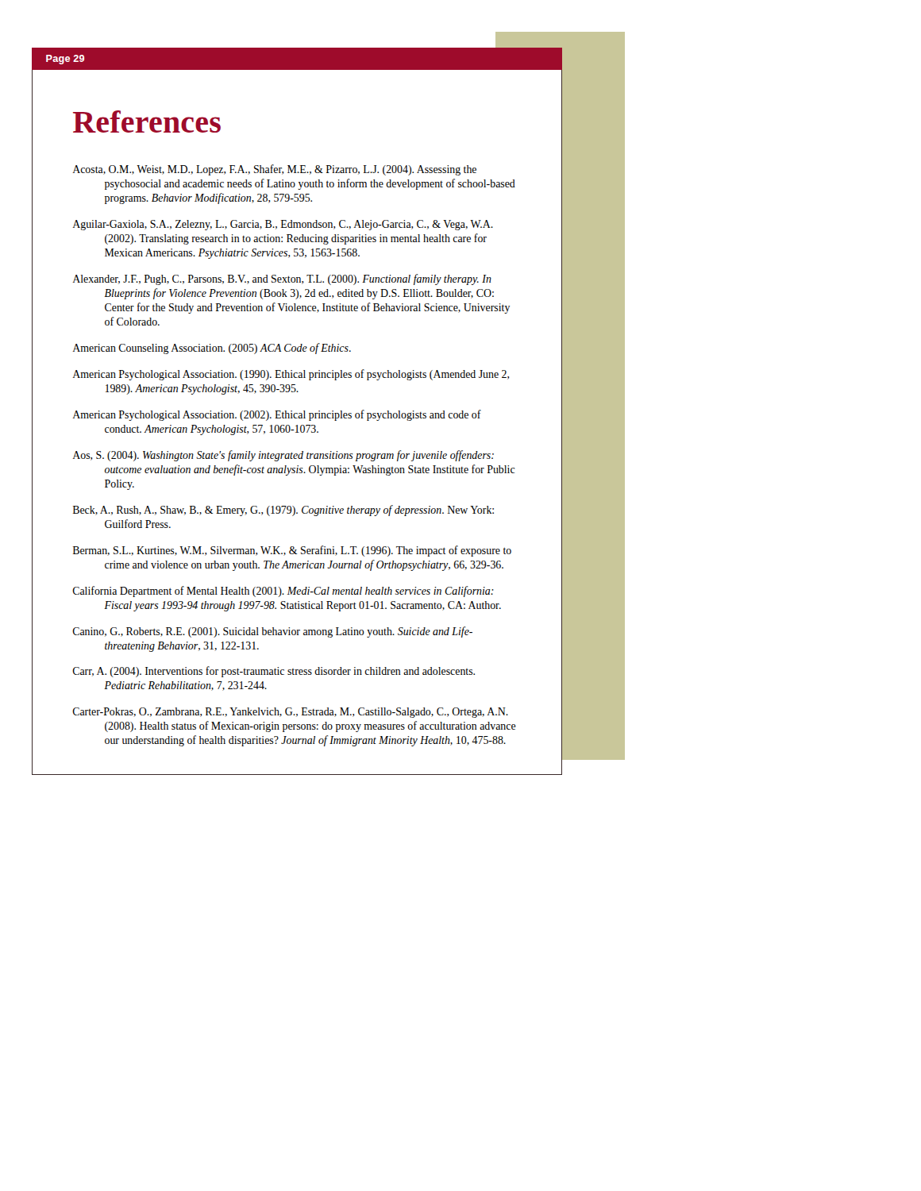Page 29
References
Acosta, O.M., Weist, M.D., Lopez, F.A., Shafer, M.E., & Pizarro, L.J. (2004). Assessing the psychosocial and academic needs of Latino youth to inform the development of school-based programs. Behavior Modification, 28, 579-595.
Aguilar-Gaxiola, S.A., Zelezny, L., Garcia, B., Edmondson, C., Alejo-Garcia, C., & Vega, W.A. (2002). Translating research in to action: Reducing disparities in mental health care for Mexican Americans. Psychiatric Services, 53, 1563-1568.
Alexander, J.F., Pugh, C., Parsons, B.V., and Sexton, T.L. (2000). Functional family therapy. In Blueprints for Violence Prevention (Book 3), 2d ed., edited by D.S. Elliott. Boulder, CO: Center for the Study and Prevention of Violence, Institute of Behavioral Science, University of Colorado.
American Counseling Association. (2005) ACA Code of Ethics.
American Psychological Association. (1990). Ethical principles of psychologists (Amended June 2, 1989). American Psychologist, 45, 390-395.
American Psychological Association. (2002). Ethical principles of psychologists and code of conduct. American Psychologist, 57, 1060-1073.
Aos, S. (2004). Washington State's family integrated transitions program for juvenile offenders: outcome evaluation and benefit-cost analysis. Olympia: Washington State Institute for Public Policy.
Beck, A., Rush, A., Shaw, B., & Emery, G., (1979). Cognitive therapy of depression. New York: Guilford Press.
Berman, S.L., Kurtines, W.M., Silverman, W.K., & Serafini, L.T. (1996). The impact of exposure to crime and violence on urban youth. The American Journal of Orthopsychiatry, 66, 329-36.
California Department of Mental Health (2001). Medi-Cal mental health services in California: Fiscal years 1993-94 through 1997-98. Statistical Report 01-01. Sacramento, CA: Author.
Canino, G., Roberts, R.E. (2001). Suicidal behavior among Latino youth. Suicide and Life-threatening Behavior, 31, 122-131.
Carr, A. (2004). Interventions for post-traumatic stress disorder in children and adolescents. Pediatric Rehabilitation, 7, 231-244.
Carter-Pokras, O., Zambrana, R.E., Yankelvich, G., Estrada, M., Castillo-Salgado, C., Ortega, A.N. (2008). Health status of Mexican-origin persons: do proxy measures of acculturation advance our understanding of health disparities? Journal of Immigrant Minority Health, 10, 475-88.